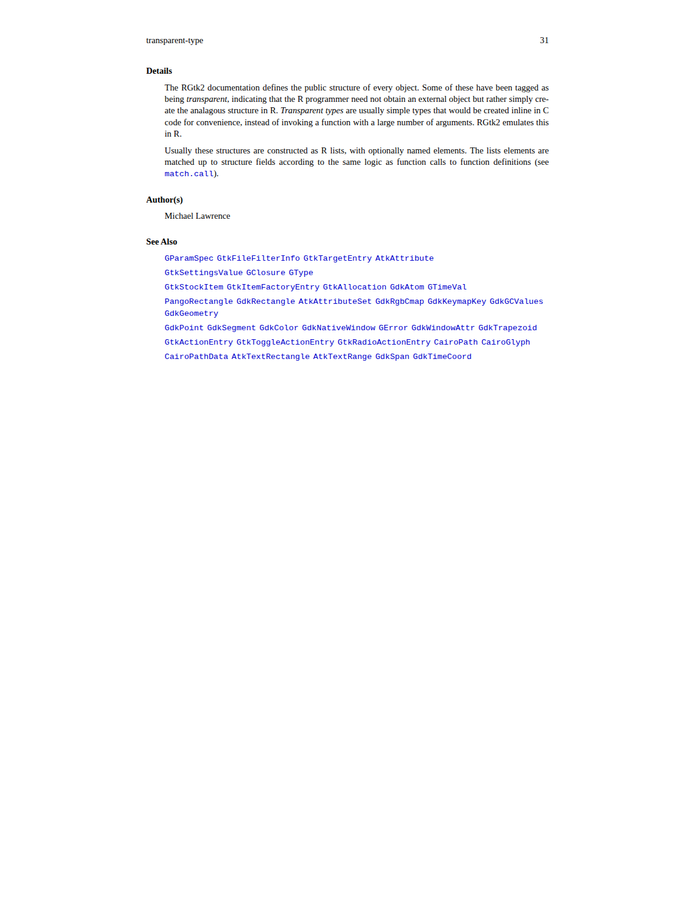transparent-type 31
Details
The RGtk2 documentation defines the public structure of every object. Some of these have been tagged as being transparent, indicating that the R programmer need not obtain an external object but rather simply create the analagous structure in R. Transparent types are usually simple types that would be created inline in C code for convenience, instead of invoking a function with a large number of arguments. RGtk2 emulates this in R.
Usually these structures are constructed as R lists, with optionally named elements. The lists elements are matched up to structure fields according to the same logic as function calls to function definitions (see match.call).
Author(s)
Michael Lawrence
See Also
GParamSpec GtkFileFilterInfo GtkTargetEntry AtkAttribute
GtkSettingsValue GClosure GType
GtkStockItem GtkItemFactoryEntry GtkAllocation GdkAtom GTimeVal
PangoRectangle GdkRectangle AtkAttributeSet GdkRgbCmap GdkKeymapKey GdkGCValues GdkGeometry
GdkPoint GdkSegment GdkColor GdkNativeWindow GError GdkWindowAttr GdkTrapezoid
GtkActionEntry GtkToggleActionEntry GtkRadioActionEntry CairoPath CairoGlyph
CairoPathData AtkTextRectangle AtkTextRange GdkSpan GdkTimeCoord